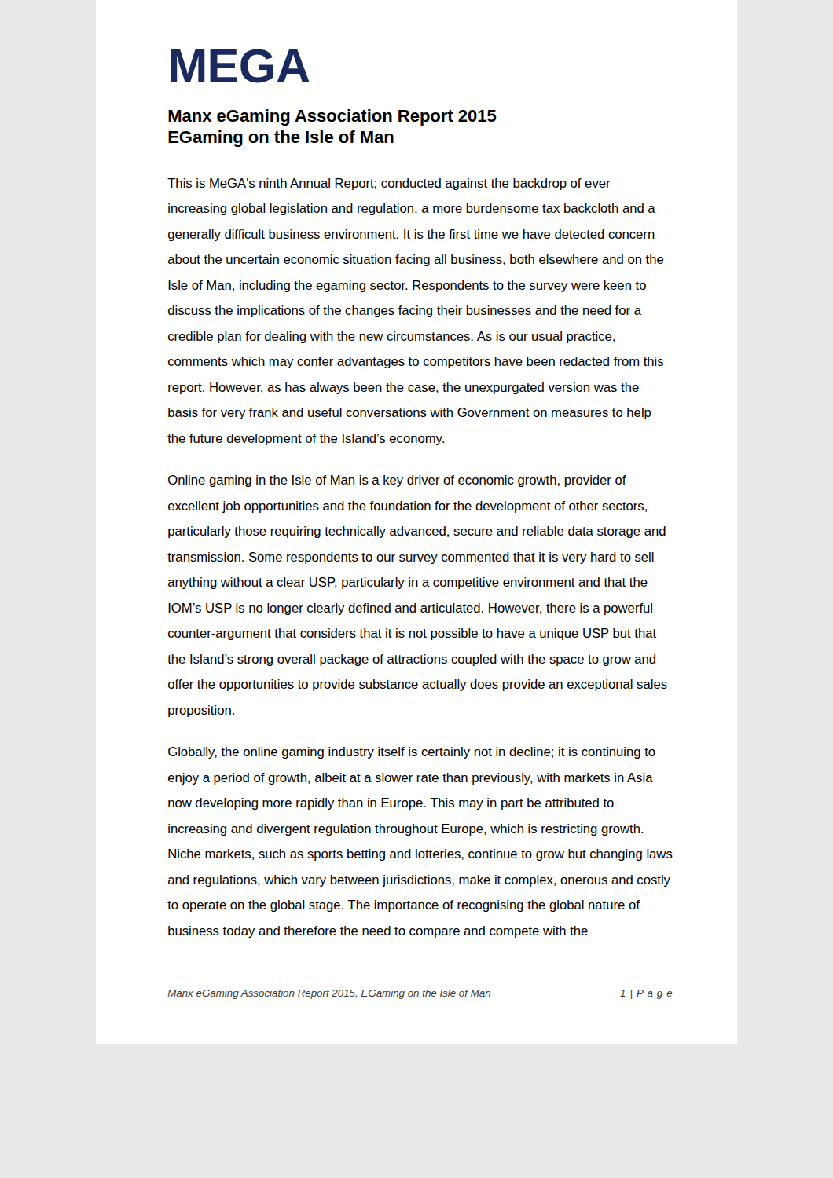MEGA
Manx eGaming Association Report 2015EGaming on the Isle of Man
This is MeGA's ninth Annual Report; conducted against the backdrop of ever increasing global legislation and regulation, a more burdensome tax backcloth and a generally difficult business environment. It is the first time we have detected concern about the uncertain economic situation facing all business, both elsewhere and on the Isle of Man, including the egaming sector. Respondents to the survey were keen to discuss the implications of the changes facing their businesses and the need for a credible plan for dealing with the new circumstances. As is our usual practice, comments which may confer advantages to competitors have been redacted from this report. However, as has always been the case, the unexpurgated version was the basis for very frank and useful conversations with Government on measures to help the future development of the Island’s economy.
Online gaming in the Isle of Man is a key driver of economic growth, provider of excellent job opportunities and the foundation for the development of other sectors, particularly those requiring technically advanced, secure and reliable data storage and transmission. Some respondents to our survey commented that it is very hard to sell anything without a clear USP, particularly in a competitive environment and that the IOM’s USP is no longer clearly defined and articulated. However, there is a powerful counter-argument that considers that it is not possible to have a unique USP but that the Island’s strong overall package of attractions coupled with the space to grow and offer the opportunities to provide substance actually does provide an exceptional sales proposition.
Globally, the online gaming industry itself is certainly not in decline; it is continuing to enjoy a period of growth, albeit at a slower rate than previously, with markets in Asia now developing more rapidly than in Europe. This may in part be attributed to increasing and divergent regulation throughout Europe, which is restricting growth. Niche markets, such as sports betting and lotteries, continue to grow but changing laws and regulations, which vary between jurisdictions, make it complex, onerous and costly to operate on the global stage. The importance of recognising the global nature of business today and therefore the need to compare and compete with the
Manx eGaming Association Report 2015, EGaming on the Isle of Man 1 | P a g e